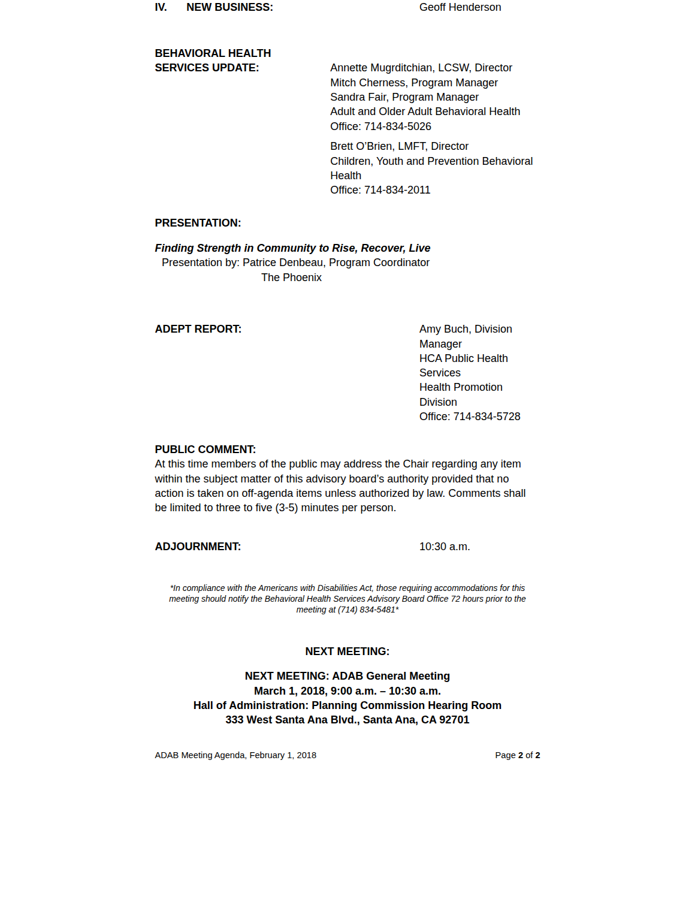IV. NEW BUSINESS:
Geoff Henderson
BEHAVIORAL HEALTH
SERVICES UPDATE:
Annette Mugrditchian, LCSW, Director
Mitch Cherness, Program Manager
Sandra Fair, Program Manager
Adult and Older Adult Behavioral Health
Office: 714-834-5026
Brett O’Brien, LMFT, Director
Children, Youth and Prevention Behavioral Health
Office: 714-834-2011
PRESENTATION:
Finding Strength in Community to Rise, Recover, Live
Presentation by: Patrice Denbeau, Program Coordinator
The Phoenix
ADEPT REPORT:
Amy Buch, Division Manager
HCA Public Health Services
Health Promotion Division
Office: 714-834-5728
PUBLIC COMMENT:
At this time members of the public may address the Chair regarding any item within the subject matter of this advisory board’s authority provided that no action is taken on off-agenda items unless authorized by law. Comments shall be limited to three to five (3-5) minutes per person.
ADJOURNMENT:
10:30 a.m.
*In compliance with the Americans with Disabilities Act, those requiring accommodations for this meeting should notify the Behavioral Health Services Advisory Board Office 72 hours prior to the meeting at (714) 834-5481*
NEXT MEETING:
NEXT MEETING: ADAB General Meeting
March 1, 2018, 9:00 a.m. – 10:30 a.m.
Hall of Administration: Planning Commission Hearing Room
333 West Santa Ana Blvd., Santa Ana, CA 92701
ADAB Meeting Agenda, February 1, 2018 Page 2 of 2